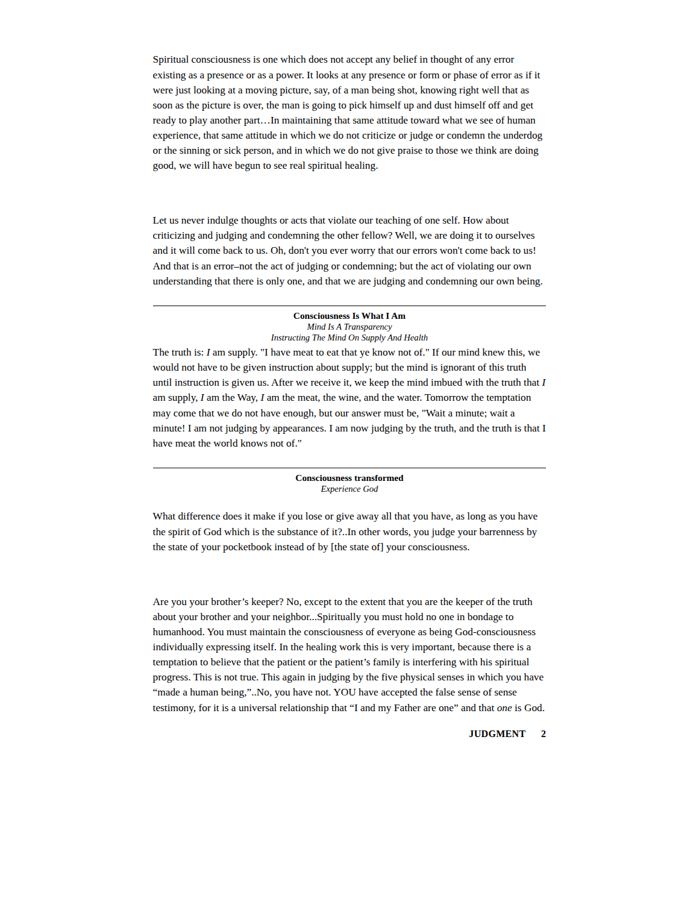Spiritual consciousness is one which does not accept any belief in thought of any error existing as a presence or as a power. It looks at any presence or form or phase of error as if it were just looking at a moving picture, say, of a man being shot, knowing right well that as soon as the picture is over, the man is going to pick himself up and dust himself off and get ready to play another part…In maintaining that same attitude toward what we see of human experience, that same attitude in which we do not criticize or judge or condemn the underdog or the sinning or sick person, and in which we do not give praise to those we think are doing good, we will have begun to see real spiritual healing.
Let us never indulge thoughts or acts that violate our teaching of one self. How about criticizing and judging and condemning the other fellow? Well, we are doing it to ourselves and it will come back to us. Oh, don't you ever worry that our errors won't come back to us! And that is an error–not the act of judging or condemning; but the act of violating our own understanding that there is only one, and that we are judging and condemning our own being.
Consciousness Is What I Am
Mind Is A Transparency
Instructing The Mind On Supply And Health
The truth is: I am supply. "I have meat to eat that ye know not of." If our mind knew this, we would not have to be given instruction about supply; but the mind is ignorant of this truth until instruction is given us. After we receive it, we keep the mind imbued with the truth that I am supply, I am the Way, I am the meat, the wine, and the water. Tomorrow the temptation may come that we do not have enough, but our answer must be, "Wait a minute; wait a minute! I am not judging by appearances. I am now judging by the truth, and the truth is that I have meat the world knows not of."
Consciousness transformed
Experience God
What difference does it make if you lose or give away all that you have, as long as you have the spirit of God which is the substance of it?..In other words, you judge your barrenness by the state of your pocketbook instead of by [the state of] your consciousness.
Are you your brother’s keeper? No, except to the extent that you are the keeper of the truth about your brother and your neighbor...Spiritually you must hold no one in bondage to humanhood. You must maintain the consciousness of everyone as being God-consciousness individually expressing itself. In the healing work this is very important, because there is a temptation to believe that the patient or the patient’s family is interfering with his spiritual progress. This is not true. This again in judging by the five physical senses in which you have “made a human being,”..No, you have not. YOU have accepted the false sense of sense testimony, for it is a universal relationship that “I and my Father are one” and that one is God.
JUDGMENT2